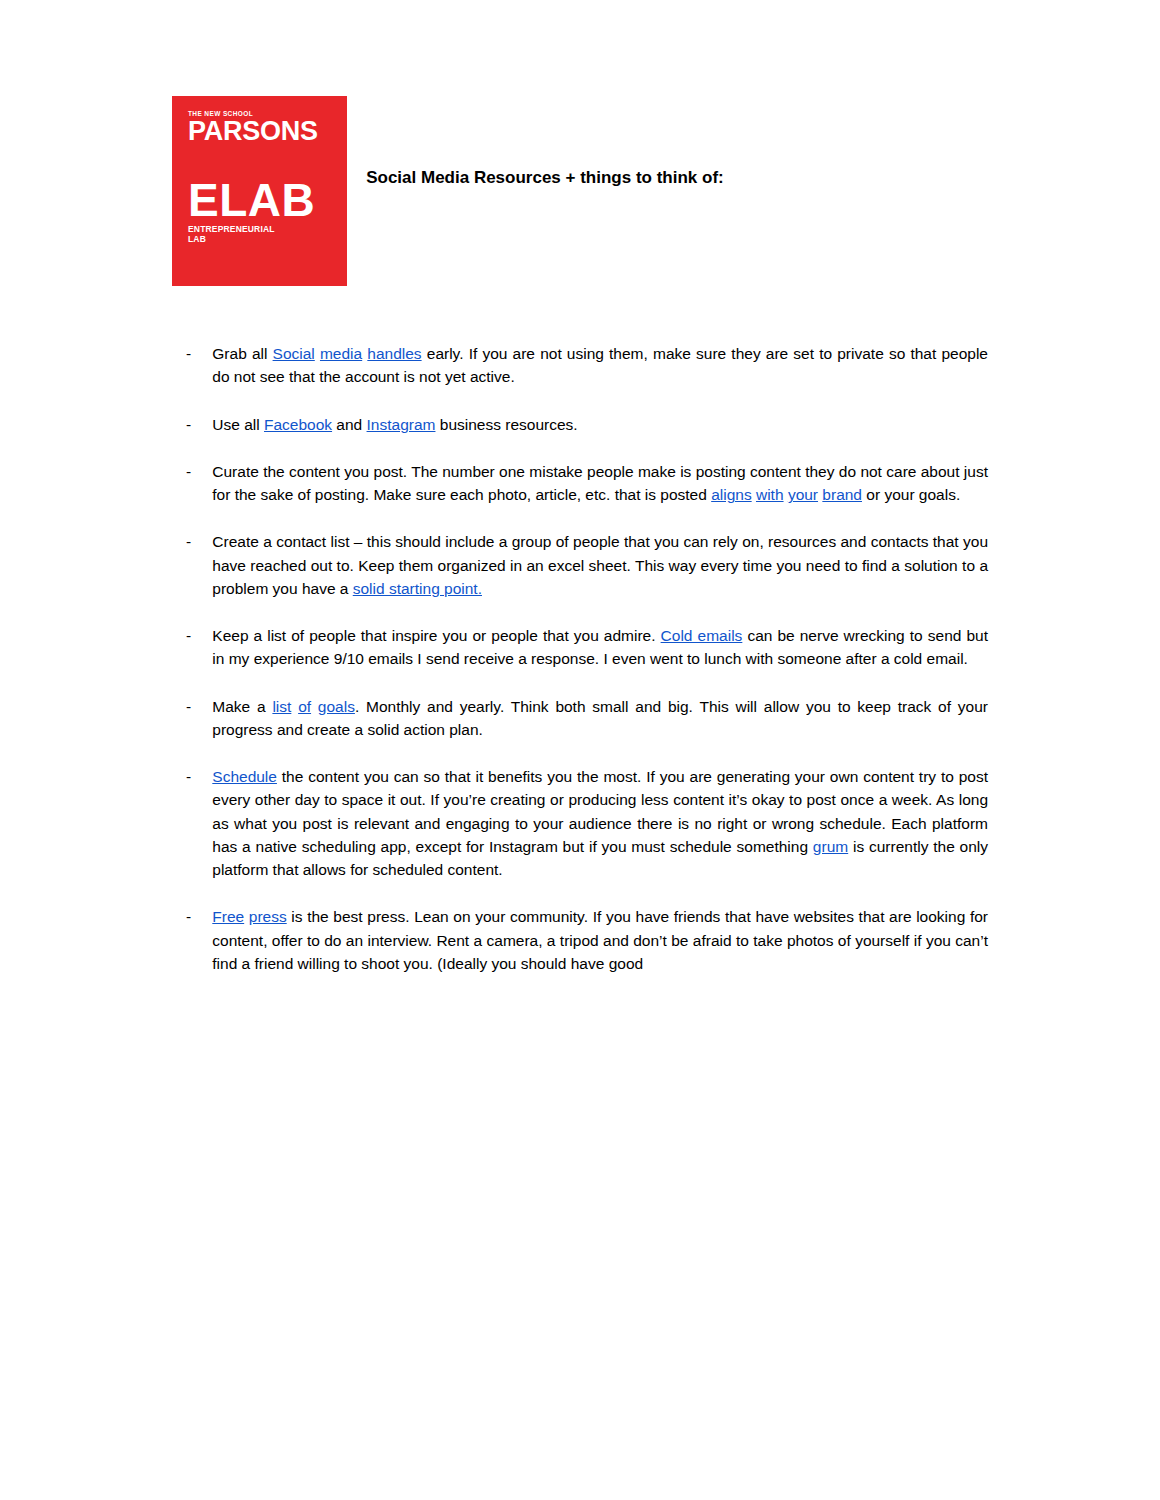THE NEW SCHOOL
PARSONS
ELAB
ENTREPRENEURIAL
LAB
Social Media Resources + things to think of:
Grab all Social media handles early. If you are not using them, make sure they are set to private so that people do not see that the account is not yet active.
Use all Facebook and Instagram business resources.
Curate the content you post. The number one mistake people make is posting content they do not care about just for the sake of posting. Make sure each photo, article, etc. that is posted aligns with your brand or your goals.
Create a contact list – this should include a group of people that you can rely on, resources and contacts that you have reached out to. Keep them organized in an excel sheet. This way every time you need to find a solution to a problem you have a solid starting point.
Keep a list of people that inspire you or people that you admire. Cold emails can be nerve wrecking to send but in my experience 9/10 emails I send receive a response. I even went to lunch with someone after a cold email.
Make a list of goals. Monthly and yearly. Think both small and big. This will allow you to keep track of your progress and create a solid action plan.
Schedule the content you can so that it benefits you the most. If you are generating your own content try to post every other day to space it out. If you’re creating or producing less content it’s okay to post once a week. As long as what you post is relevant and engaging to your audience there is no right or wrong schedule. Each platform has a native scheduling app, except for Instagram but if you must schedule something grum is currently the only platform that allows for scheduled content.
Free press is the best press. Lean on your community. If you have friends that have websites that are looking for content, offer to do an interview. Rent a camera, a tripod and don’t be afraid to take photos of yourself if you can’t find a friend willing to shoot you. (Ideally you should have good